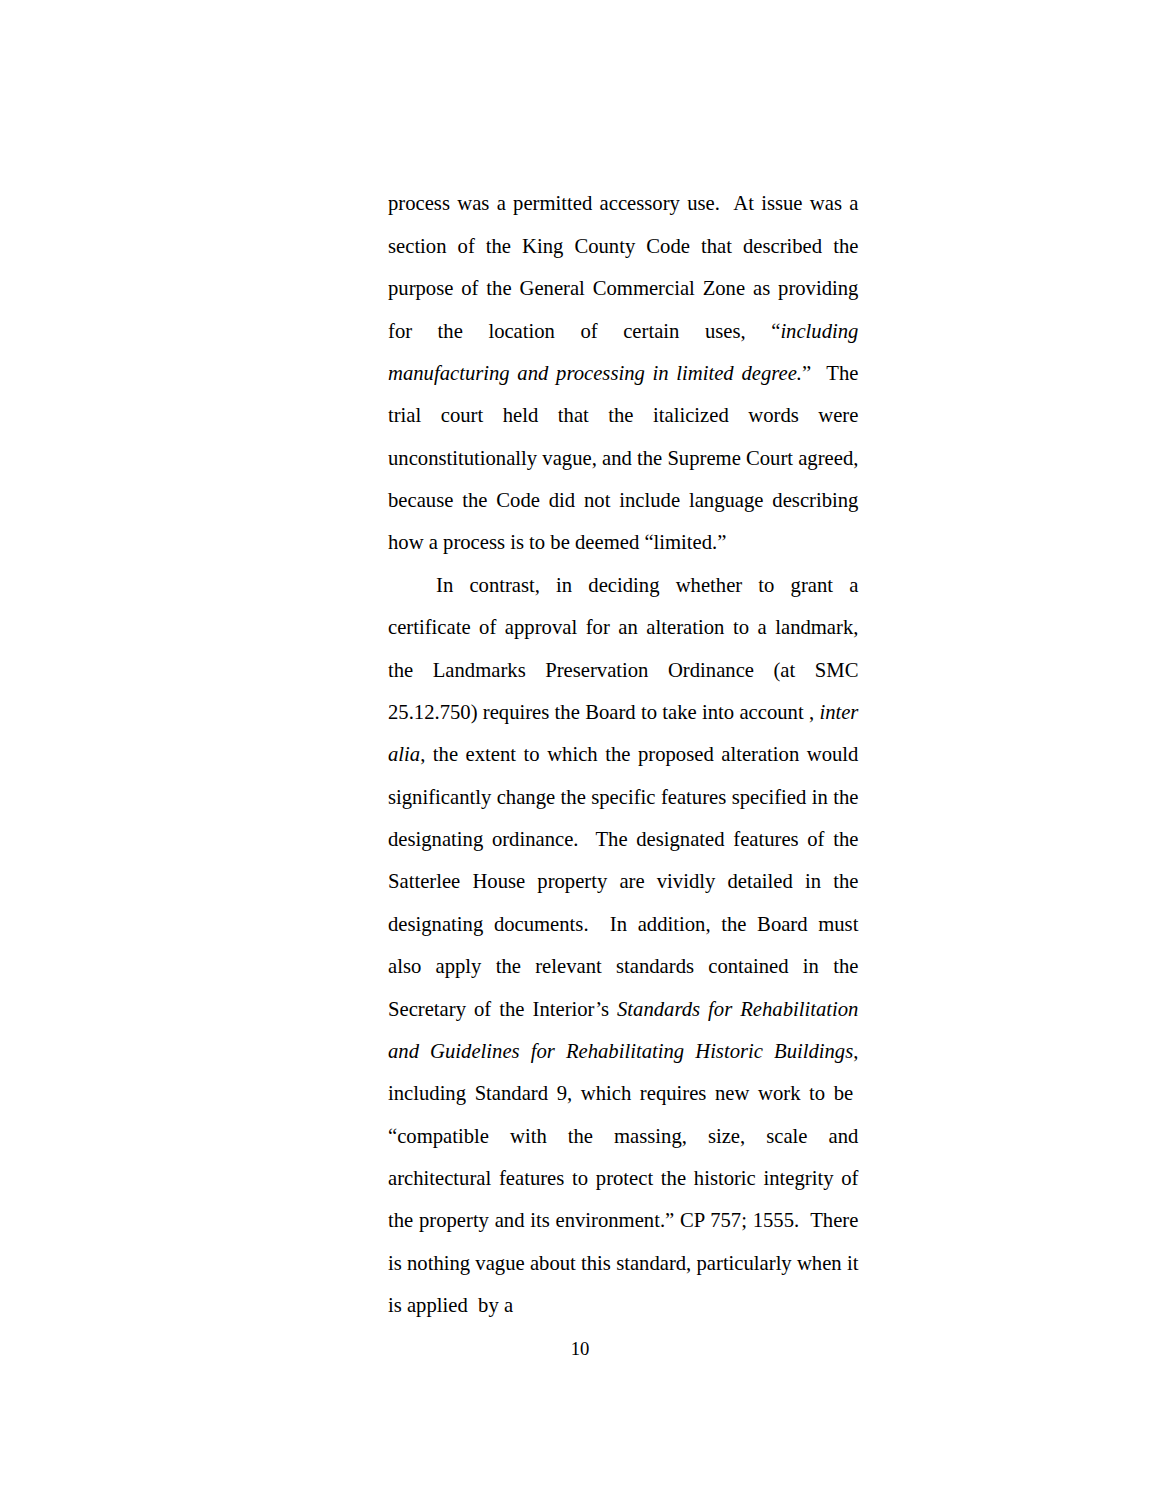process was a permitted accessory use. At issue was a section of the King County Code that described the purpose of the General Commercial Zone as providing for the location of certain uses, “including manufacturing and processing in limited degree.” The trial court held that the italicized words were unconstitutionally vague, and the Supreme Court agreed, because the Code did not include language describing how a process is to be deemed “limited.”
In contrast, in deciding whether to grant a certificate of approval for an alteration to a landmark, the Landmarks Preservation Ordinance (at SMC 25.12.750) requires the Board to take into account , inter alia, the extent to which the proposed alteration would significantly change the specific features specified in the designating ordinance. The designated features of the Satterlee House property are vividly detailed in the designating documents. In addition, the Board must also apply the relevant standards contained in the Secretary of the Interior’s Standards for Rehabilitation and Guidelines for Rehabilitating Historic Buildings, including Standard 9, which requires new work to be “compatible with the massing, size, scale and architectural features to protect the historic integrity of the property and its environment.” CP 757; 1555. There is nothing vague about this standard, particularly when it is applied by a
10